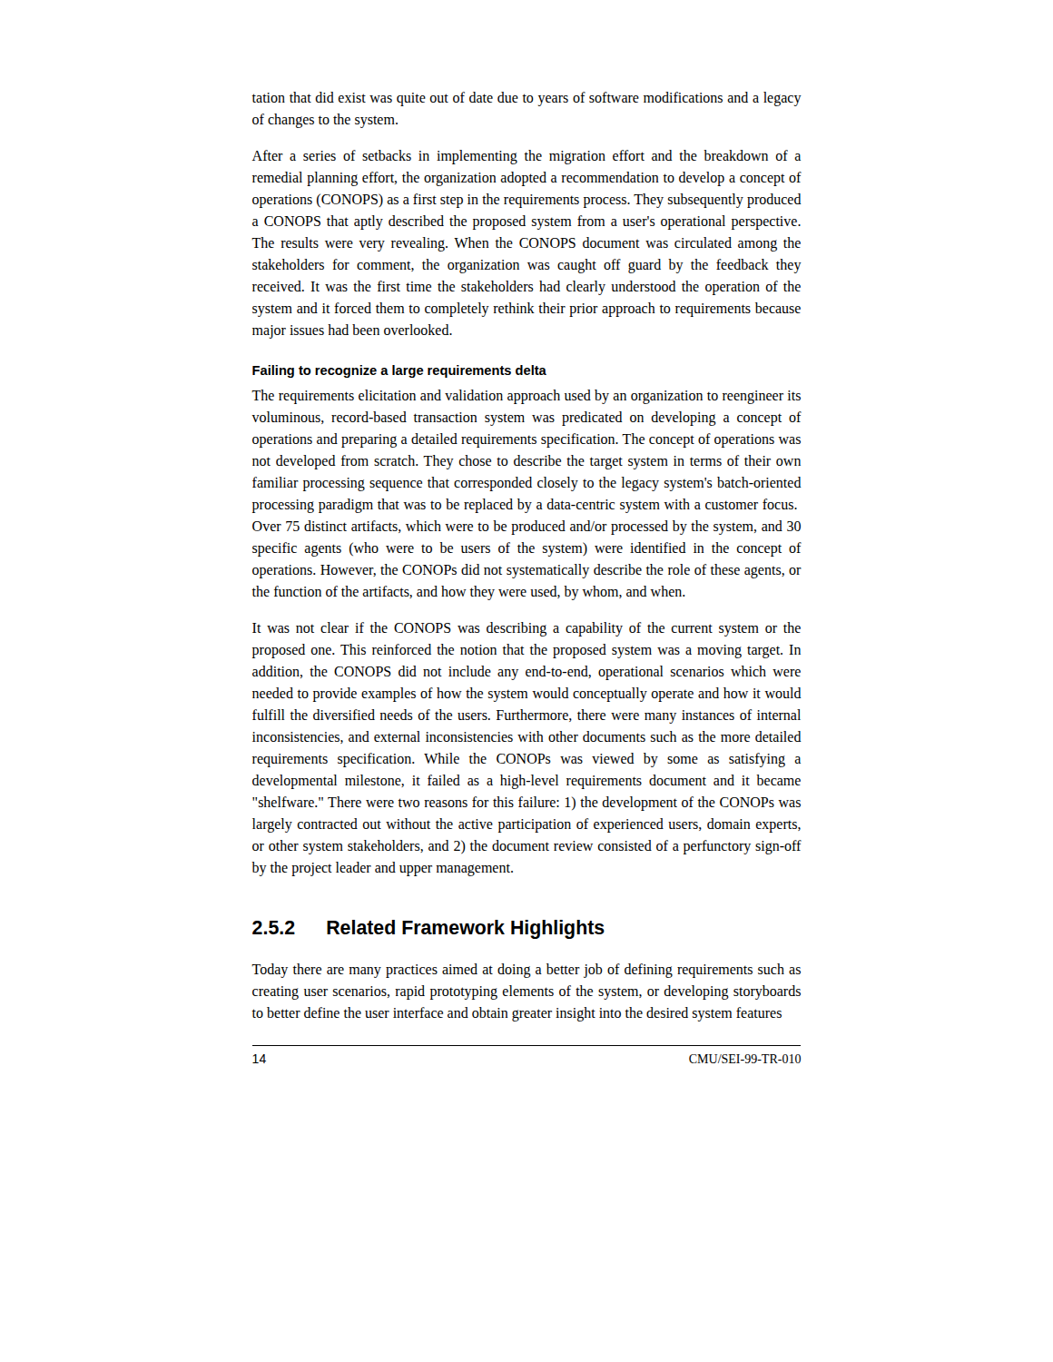tation that did exist was quite out of date due to years of software modifications and a legacy of changes to the system.
After a series of setbacks in implementing the migration effort and the breakdown of a remedial planning effort, the organization adopted a recommendation to develop a concept of operations (CONOPS) as a first step in the requirements process. They subsequently produced a CONOPS that aptly described the proposed system from a user's operational perspective. The results were very revealing. When the CONOPS document was circulated among the stakeholders for comment, the organization was caught off guard by the feedback they received. It was the first time the stakeholders had clearly understood the operation of the system and it forced them to completely rethink their prior approach to requirements because major issues had been overlooked.
Failing to recognize a large requirements delta
The requirements elicitation and validation approach used by an organization to reengineer its voluminous, record-based transaction system was predicated on developing a concept of operations and preparing a detailed requirements specification. The concept of operations was not developed from scratch. They chose to describe the target system in terms of their own familiar processing sequence that corresponded closely to the legacy system's batch-oriented processing paradigm that was to be replaced by a data-centric system with a customer focus. Over 75 distinct artifacts, which were to be produced and/or processed by the system, and 30 specific agents (who were to be users of the system) were identified in the concept of operations. However, the CONOPs did not systematically describe the role of these agents, or the function of the artifacts, and how they were used, by whom, and when.
It was not clear if the CONOPS was describing a capability of the current system or the proposed one. This reinforced the notion that the proposed system was a moving target. In addition, the CONOPS did not include any end-to-end, operational scenarios which were needed to provide examples of how the system would conceptually operate and how it would fulfill the diversified needs of the users. Furthermore, there were many instances of internal inconsistencies, and external inconsistencies with other documents such as the more detailed requirements specification. While the CONOPs was viewed by some as satisfying a developmental milestone, it failed as a high-level requirements document and it became "shelfware." There were two reasons for this failure: 1) the development of the CONOPs was largely contracted out without the active participation of experienced users, domain experts, or other system stakeholders, and 2) the document review consisted of a perfunctory sign-off by the project leader and upper management.
2.5.2 Related Framework Highlights
Today there are many practices aimed at doing a better job of defining requirements such as creating user scenarios, rapid prototyping elements of the system, or developing storyboards to better define the user interface and obtain greater insight into the desired system features
14 CMU/SEI-99-TR-010